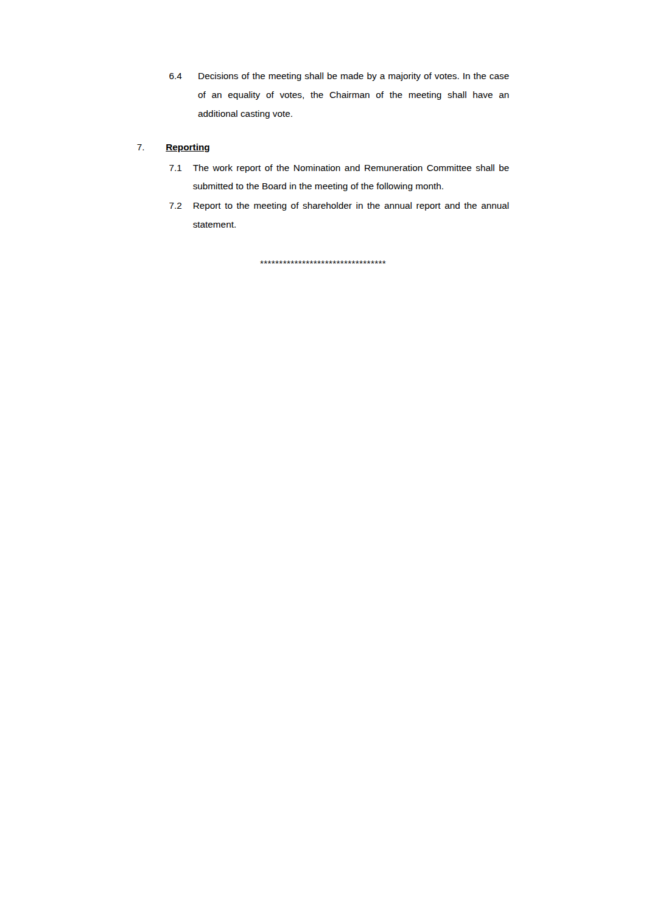6.4
Decisions of the meeting shall be made by a majority of votes. In the case of an equality of votes, the Chairman of the meeting shall have an additional casting vote.
7.
Reporting
7.1
The work report of the Nomination and Remuneration Committee shall be submitted to the Board in the meeting of the following month.
7.2
Report to the meeting of shareholder in the annual report and the annual statement.
*********************************